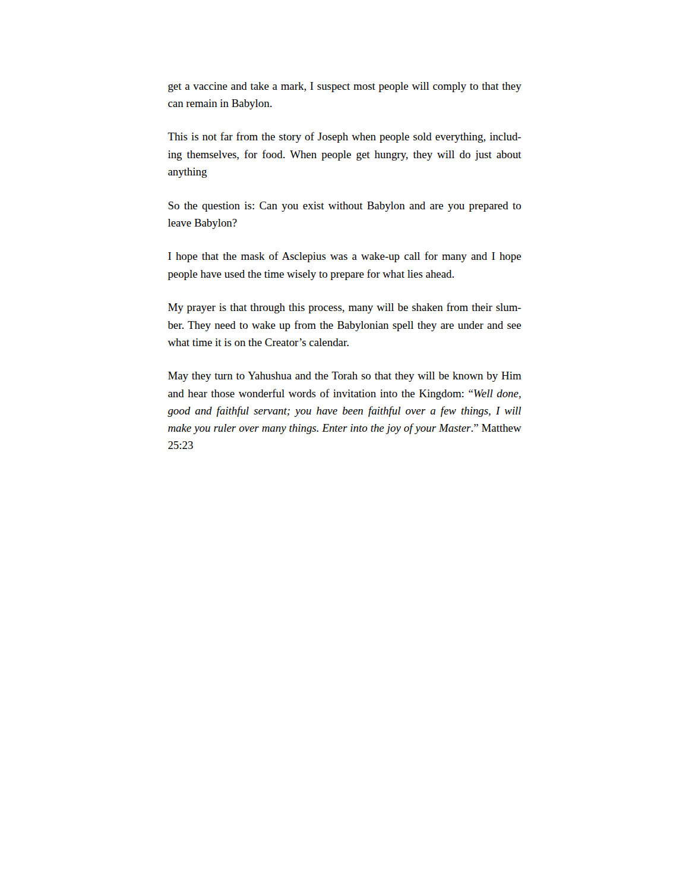get a vaccine and take a mark, I suspect most people will comply to that they can remain in Babylon.
This is not far from the story of Joseph when people sold everything, including themselves, for food. When people get hungry, they will do just about anything
So the question is: Can you exist without Babylon and are you prepared to leave Babylon?
I hope that the mask of Asclepius was a wake-up call for many and I hope people have used the time wisely to prepare for what lies ahead.
My prayer is that through this process, many will be shaken from their slumber. They need to wake up from the Babylonian spell they are under and see what time it is on the Creator’s calendar.
May they turn to Yahushua and the Torah so that they will be known by Him and hear those wonderful words of invitation into the Kingdom: “Well done, good and faithful servant; you have been faithful over a few things, I will make you ruler over many things. Enter into the joy of your Master.” Matthew 25:23